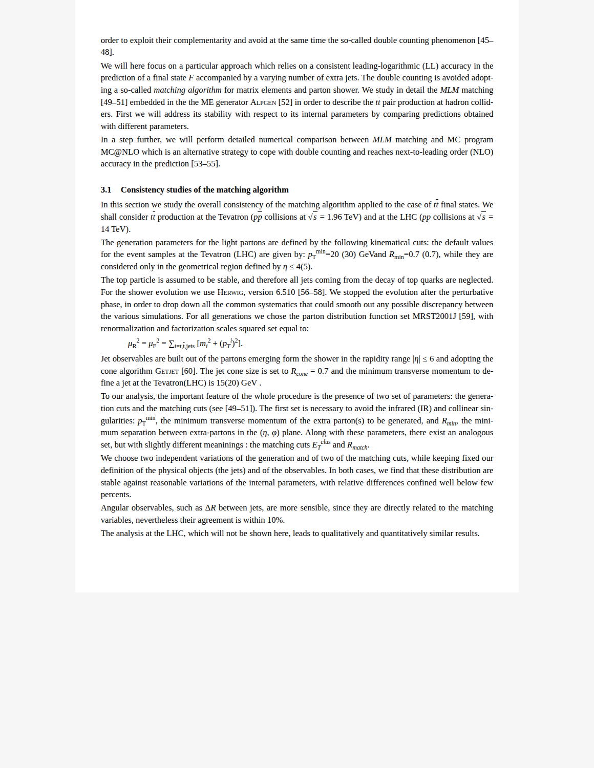order to exploit their complementarity and avoid at the same time the so-called double counting phenomenon [45–48].
We will here focus on a particular approach which relies on a consistent leading-logarithmic (LL) accuracy in the prediction of a final state F accompanied by a varying number of extra jets. The double counting is avoided adopting a so-called matching algorithm for matrix elements and parton shower. We study in detail the MLM matching [49–51] embedded in the the ME generator Alpgen [52] in order to describe the tt pair production at hadron colliders. First we will address its stability with respect to its internal parameters by comparing predictions obtained with different parameters.
In a step further, we will perform detailed numerical comparison between MLM matching and MC program MC@NLO which is an alternative strategy to cope with double counting and reaches next-to-leading order (NLO) accuracy in the prediction [53–55].
3.1 Consistency studies of the matching algorithm
In this section we study the overall consistency of the matching algorithm applied to the case of tt final states. We shall consider tt production at the Tevatron (pp collisions at √s = 1.96 TeV) and at the LHC (pp collisions at √s = 14 TeV).
The generation parameters for the light partons are defined by the following kinematical cuts: the default values for the event samples at the Tevatron (LHC) are given by: pTmin=20 (30) GeVand Rmin=0.7 (0.7), while they are considered only in the geometrical region defined by η ≤ 4(5).
The top particle is assumed to be stable, and therefore all jets coming from the decay of top quarks are neglected. For the shower evolution we use Herwig, version 6.510 [56–58]. We stopped the evolution after the perturbative phase, in order to drop down all the common systematics that could smooth out any possible discrepancy between the various simulations. For all generations we chose the parton distribution function set MRST2001J [59], with renormalization and factorization scales squared set equal to:
μR2 = μF2 = ∑i=t,t,jets [mi2 + (pTi)2].
Jet observables are built out of the partons emerging form the shower in the rapidity range |η| ≤ 6 and adopting the cone algorithm Getjet [60]. The jet cone size is set to Rcone = 0.7 and the minimum transverse momentum to define a jet at the Tevatron(LHC) is 15(20) GeV .
To our analysis, the important feature of the whole procedure is the presence of two set of parameters: the generation cuts and the matching cuts (see [49–51]). The first set is necessary to avoid the infrared (IR) and collinear singularities: pTmin, the minimum transverse momentum of the extra parton(s) to be generated, and Rmin, the minimum separation between extra-partons in the (η, φ) plane. Along with these parameters, there exist an analogous set, but with slightly different meaninings : the matching cuts ETclus and Rmatch.
We choose two independent variations of the generation and of two of the matching cuts, while keeping fixed our definition of the physical objects (the jets) and of the observables. In both cases, we find that these distribution are stable against reasonable variations of the internal parameters, with relative differences confined well below few percents.
Angular observables, such as ΔR between jets, are more sensible, since they are directly related to the matching variables, nevertheless their agreement is within 10%.
The analysis at the LHC, which will not be shown here, leads to qualitatively and quantitatively similar results.